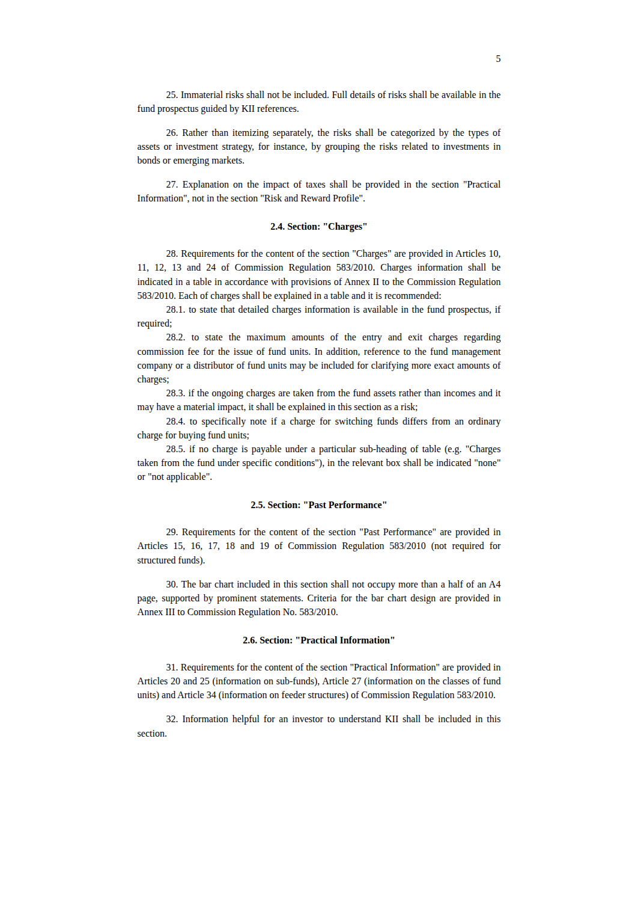5
25. Immaterial risks shall not be included. Full details of risks shall be available in the fund prospectus guided by KII references.
26. Rather than itemizing separately, the risks shall be categorized by the types of assets or investment strategy, for instance, by grouping the risks related to investments in bonds or emerging markets.
27. Explanation on the impact of taxes shall be provided in the section "Practical Information", not in the section "Risk and Reward Profile".
2.4. Section: "Charges"
28. Requirements for the content of the section "Charges" are provided in Articles 10, 11, 12, 13 and 24 of Commission Regulation 583/2010. Charges information shall be indicated in a table in accordance with provisions of Annex II to the Commission Regulation 583/2010. Each of charges shall be explained in a table and it is recommended:
28.1. to state that detailed charges information is available in the fund prospectus, if required;
28.2. to state the maximum amounts of the entry and exit charges regarding commission fee for the issue of fund units. In addition, reference to the fund management company or a distributor of fund units may be included for clarifying more exact amounts of charges;
28.3. if the ongoing charges are taken from the fund assets rather than incomes and it may have a material impact, it shall be explained in this section as a risk;
28.4. to specifically note if a charge for switching funds differs from an ordinary charge for buying fund units;
28.5. if no charge is payable under a particular sub-heading of table (e.g. "Charges taken from the fund under specific conditions"), in the relevant box shall be indicated "none" or "not applicable".
2.5. Section: "Past Performance"
29. Requirements for the content of the section "Past Performance" are provided in Articles 15, 16, 17, 18 and 19 of Commission Regulation 583/2010 (not required for structured funds).
30. The bar chart included in this section shall not occupy more than a half of an A4 page, supported by prominent statements. Criteria for the bar chart design are provided in Annex III to Commission Regulation No. 583/2010.
2.6. Section: "Practical Information"
31. Requirements for the content of the section "Practical Information" are provided in Articles 20 and 25 (information on sub-funds), Article 27 (information on the classes of fund units) and Article 34 (information on feeder structures) of Commission Regulation 583/2010.
32. Information helpful for an investor to understand KII shall be included in this section.